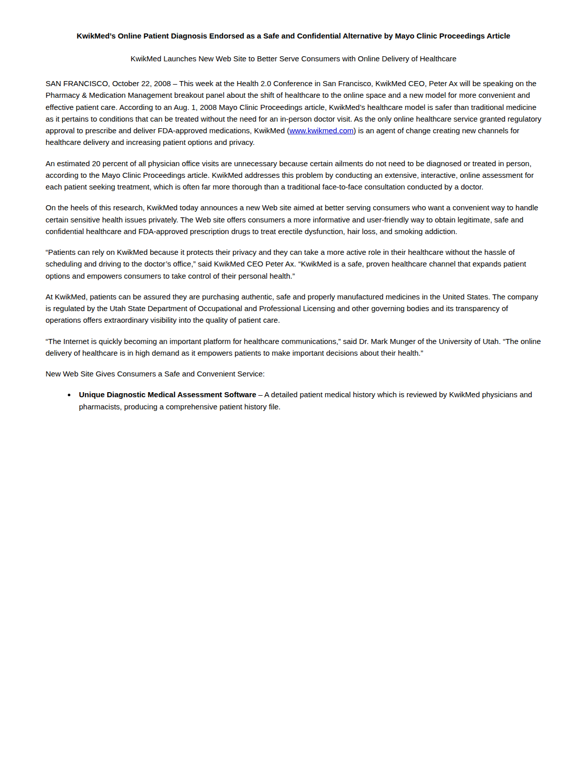KwikMed’s Online Patient Diagnosis Endorsed as a Safe and Confidential Alternative by Mayo Clinic Proceedings Article
KwikMed Launches New Web Site to Better Serve Consumers with Online Delivery of Healthcare
SAN FRANCISCO, October 22, 2008 – This week at the Health 2.0 Conference in San Francisco, KwikMed CEO, Peter Ax will be speaking on the Pharmacy & Medication Management breakout panel about the shift of healthcare to the online space and a new model for more convenient and effective patient care. According to an Aug. 1, 2008 Mayo Clinic Proceedings article, KwikMed’s healthcare model is safer than traditional medicine as it pertains to conditions that can be treated without the need for an in-person doctor visit. As the only online healthcare service granted regulatory approval to prescribe and deliver FDA-approved medications, KwikMed (www.kwikmed.com) is an agent of change creating new channels for healthcare delivery and increasing patient options and privacy.
An estimated 20 percent of all physician office visits are unnecessary because certain ailments do not need to be diagnosed or treated in person, according to the Mayo Clinic Proceedings article. KwikMed addresses this problem by conducting an extensive, interactive, online assessment for each patient seeking treatment, which is often far more thorough than a traditional face-to-face consultation conducted by a doctor.
On the heels of this research, KwikMed today announces a new Web site aimed at better serving consumers who want a convenient way to handle certain sensitive health issues privately. The Web site offers consumers a more informative and user-friendly way to obtain legitimate, safe and confidential healthcare and FDA-approved prescription drugs to treat erectile dysfunction, hair loss, and smoking addiction.
“Patients can rely on KwikMed because it protects their privacy and they can take a more active role in their healthcare without the hassle of scheduling and driving to the doctor’s office,” said KwikMed CEO Peter Ax. “KwikMed is a safe, proven healthcare channel that expands patient options and empowers consumers to take control of their personal health.”
At KwikMed, patients can be assured they are purchasing authentic, safe and properly manufactured medicines in the United States. The company is regulated by the Utah State Department of Occupational and Professional Licensing and other governing bodies and its transparency of operations offers extraordinary visibility into the quality of patient care.
“The Internet is quickly becoming an important platform for healthcare communications,” said Dr. Mark Munger of the University of Utah. “The online delivery of healthcare is in high demand as it empowers patients to make important decisions about their health.”
New Web Site Gives Consumers a Safe and Convenient Service:
Unique Diagnostic Medical Assessment Software – A detailed patient medical history which is reviewed by KwikMed physicians and pharmacists, producing a comprehensive patient history file.